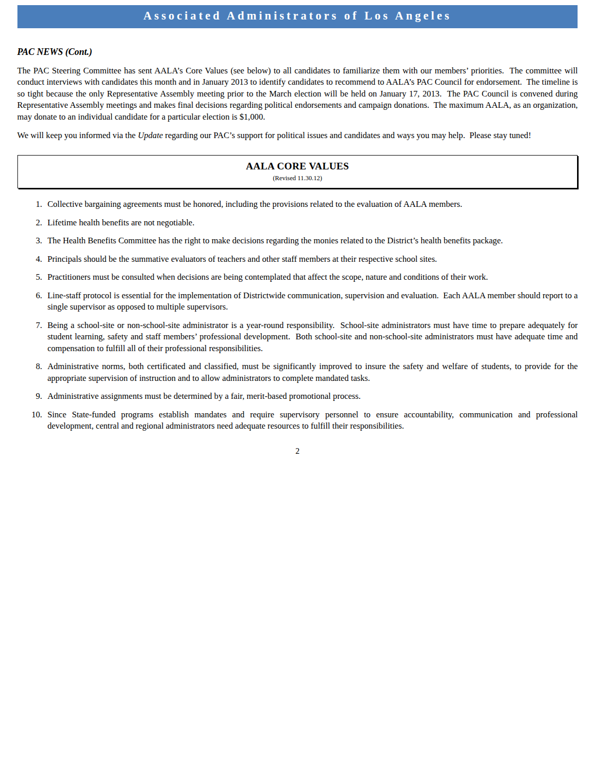Associated Administrators of Los Angeles
PAC NEWS (Cont.)
The PAC Steering Committee has sent AALA’s Core Values (see below) to all candidates to familiarize them with our members’ priorities. The committee will conduct interviews with candidates this month and in January 2013 to identify candidates to recommend to AALA’s PAC Council for endorsement. The timeline is so tight because the only Representative Assembly meeting prior to the March election will be held on January 17, 2013. The PAC Council is convened during Representative Assembly meetings and makes final decisions regarding political endorsements and campaign donations. The maximum AALA, as an organization, may donate to an individual candidate for a particular election is $1,000.
We will keep you informed via the Update regarding our PAC’s support for political issues and candidates and ways you may help. Please stay tuned!
AALA CORE VALUES
(Revised 11.30.12)
Collective bargaining agreements must be honored, including the provisions related to the evaluation of AALA members.
Lifetime health benefits are not negotiable.
The Health Benefits Committee has the right to make decisions regarding the monies related to the District’s health benefits package.
Principals should be the summative evaluators of teachers and other staff members at their respective school sites.
Practitioners must be consulted when decisions are being contemplated that affect the scope, nature and conditions of their work.
Line-staff protocol is essential for the implementation of Districtwide communication, supervision and evaluation. Each AALA member should report to a single supervisor as opposed to multiple supervisors.
Being a school-site or non-school-site administrator is a year-round responsibility. School-site administrators must have time to prepare adequately for student learning, safety and staff members’ professional development. Both school-site and non-school-site administrators must have adequate time and compensation to fulfill all of their professional responsibilities.
Administrative norms, both certificated and classified, must be significantly improved to insure the safety and welfare of students, to provide for the appropriate supervision of instruction and to allow administrators to complete mandated tasks.
Administrative assignments must be determined by a fair, merit-based promotional process.
Since State-funded programs establish mandates and require supervisory personnel to ensure accountability, communication and professional development, central and regional administrators need adequate resources to fulfill their responsibilities.
2